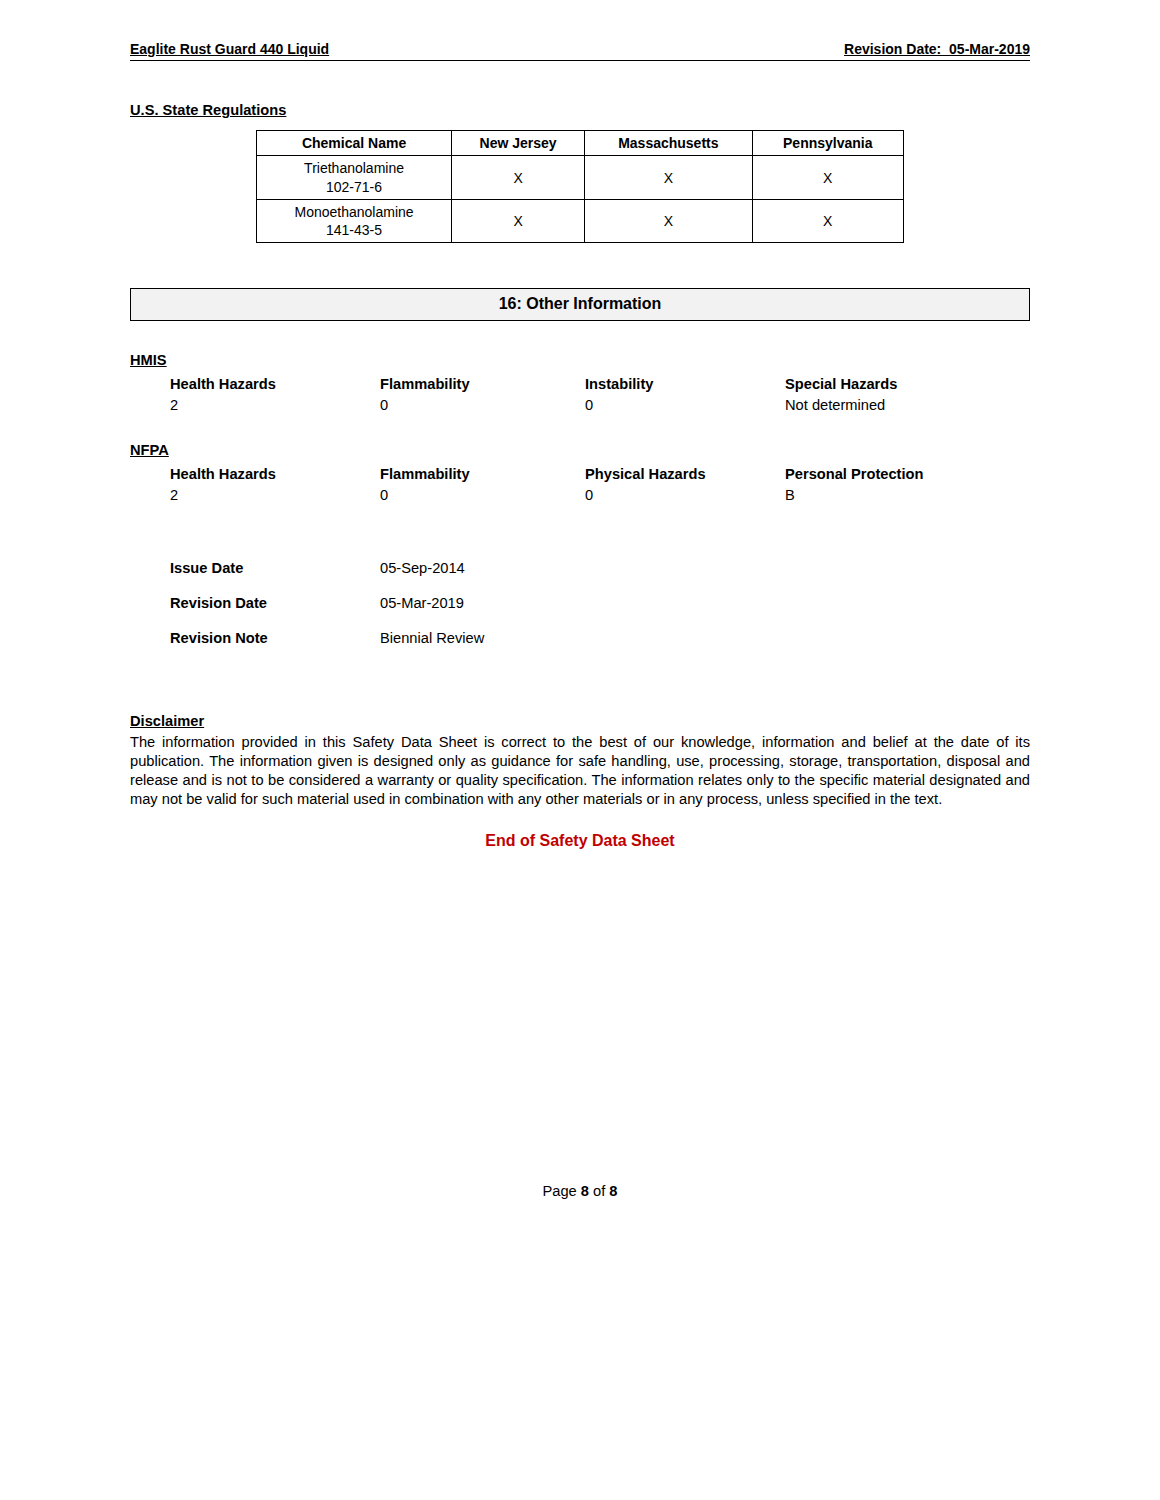Eaglite Rust Guard 440 Liquid Revision Date: 05-Mar-2019
U.S. State Regulations
| Chemical Name | New Jersey | Massachusetts | Pennsylvania |
| --- | --- | --- | --- |
| Triethanolamine 102-71-6 | X | X | X |
| Monoethanolamine 141-43-5 | X | X | X |
16: Other Information
HMIS
| Health Hazards | Flammability | Instability | Special Hazards |
| 2 | 0 | 0 | Not determined |
NFPA
| Health Hazards | Flammability | Physical Hazards | Personal Protection |
| 2 | 0 | 0 | B |
| Issue Date | 05-Sep-2014 |
| Revision Date | 05-Mar-2019 |
| Revision Note | Biennial Review |
Disclaimer
The information provided in this Safety Data Sheet is correct to the best of our knowledge, information and belief at the date of its publication. The information given is designed only as guidance for safe handling, use, processing, storage, transportation, disposal and release and is not to be considered a warranty or quality specification. The information relates only to the specific material designated and may not be valid for such material used in combination with any other materials or in any process, unless specified in the text.
End of Safety Data Sheet
Page 8 of 8